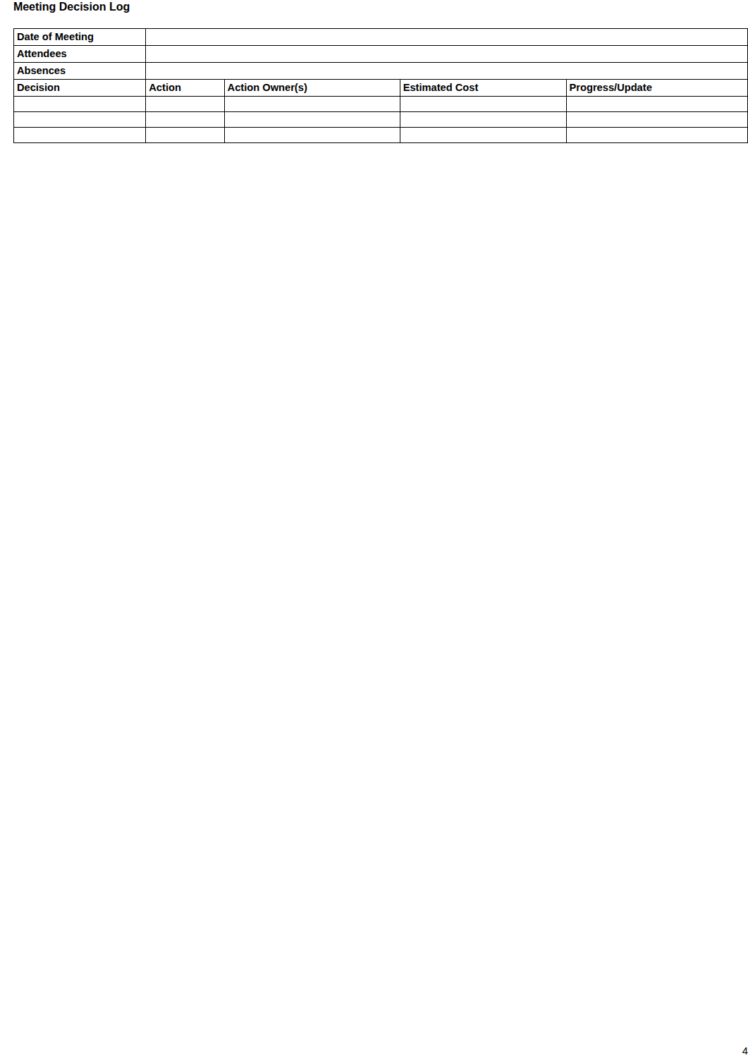Meeting Decision Log
| Date of Meeting | |
| Attendees | |
| Absences | |
| Decision | Action | Action Owner(s) | Estimated Cost | Progress/Update |
4